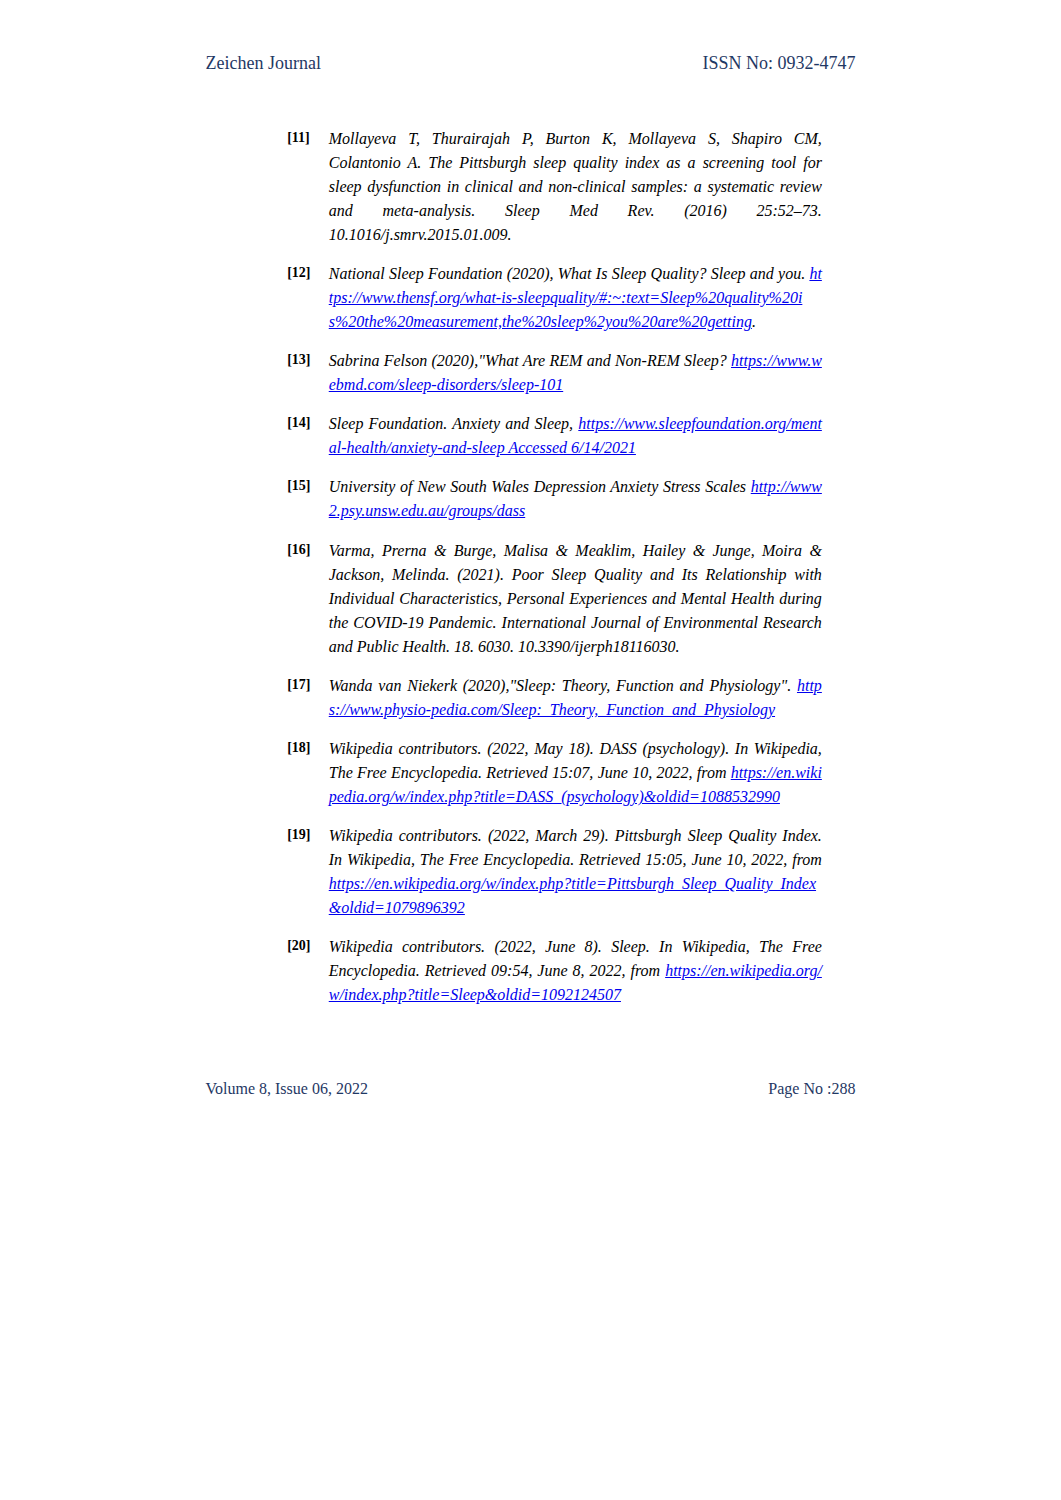Zeichen Journal ISSN No: 0932-4747
[11] Mollayeva T, Thurairajah P, Burton K, Mollayeva S, Shapiro CM, Colantonio A. The Pittsburgh sleep quality index as a screening tool for sleep dysfunction in clinical and non-clinical samples: a systematic review and meta-analysis. Sleep Med Rev. (2016) 25:52–73. 10.1016/j.smrv.2015.01.009.
[12] National Sleep Foundation (2020), What Is Sleep Quality? Sleep and you. https://www.thensf.org/what-is-sleepquality/#:~:text=Sleep%20quality%20is%20the%20measurement,the%20sleep%2you%20are%20getting.
[13] Sabrina Felson (2020),"What Are REM and Non-REM Sleep? https://www.webmd.com/sleep-disorders/sleep-101
[14] Sleep Foundation. Anxiety and Sleep, https://www.sleepfoundation.org/mental-health/anxiety-and-sleep Accessed 6/14/2021
[15] University of New South Wales Depression Anxiety Stress Scales http://www2.psy.unsw.edu.au/groups/dass
[16] Varma, Prerna & Burge, Malisa & Meaklim, Hailey & Junge, Moira & Jackson, Melinda. (2021). Poor Sleep Quality and Its Relationship with Individual Characteristics, Personal Experiences and Mental Health during the COVID-19 Pandemic. International Journal of Environmental Research and Public Health. 18. 6030. 10.3390/ijerph18116030.
[17] Wanda van Niekerk (2020),"Sleep: Theory, Function and Physiology". https://www.physio-pedia.com/Sleep:_Theory,_Function_and_Physiology
[18] Wikipedia contributors. (2022, May 18). DASS (psychology). In Wikipedia, The Free Encyclopedia. Retrieved 15:07, June 10, 2022, from https://en.wikipedia.org/w/index.php?title=DASS_(psychology)&oldid=1088532990
[19] Wikipedia contributors. (2022, March 29). Pittsburgh Sleep Quality Index. In Wikipedia, The Free Encyclopedia. Retrieved 15:05, June 10, 2022, from https://en.wikipedia.org/w/index.php?title=Pittsburgh_Sleep_Quality_Index&oldid=1079896392
[20] Wikipedia contributors. (2022, June 8). Sleep. In Wikipedia, The Free Encyclopedia. Retrieved 09:54, June 8, 2022, from https://en.wikipedia.org/w/index.php?title=Sleep&oldid=1092124507
Volume 8, Issue 06, 2022 Page No :288